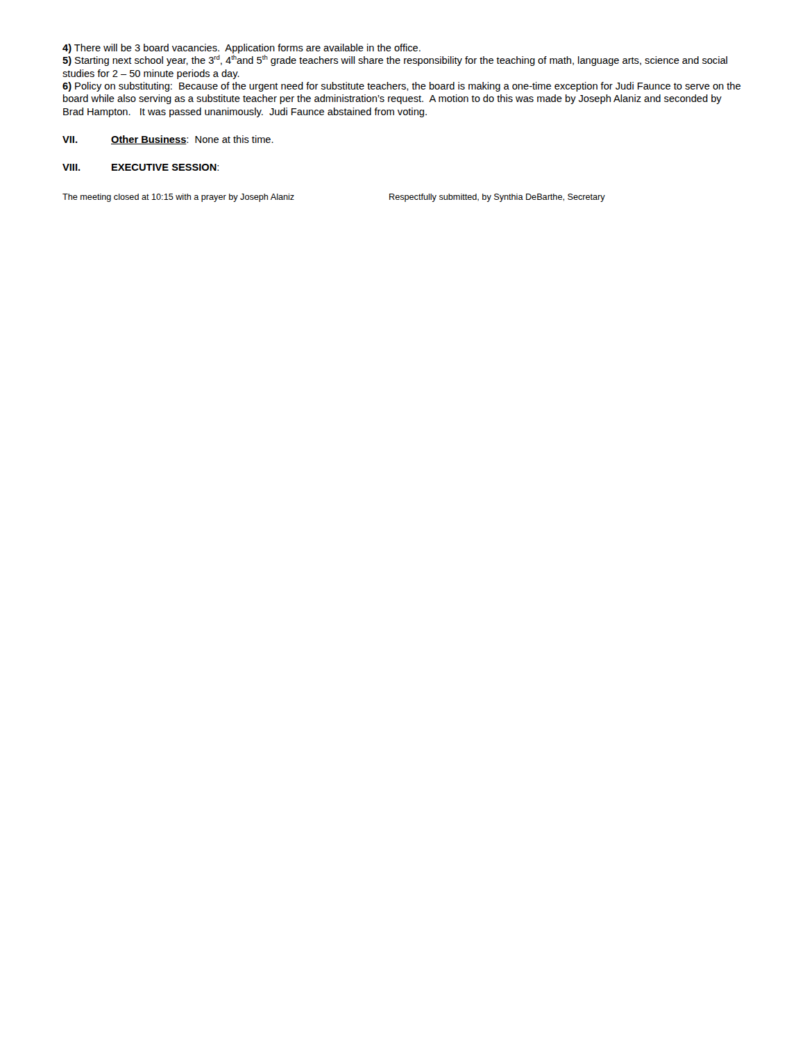4) There will be 3 board vacancies. Application forms are available in the office.
5) Starting next school year, the 3rd, 4thand 5th grade teachers will share the responsibility for the teaching of math, language arts, science and social studies for 2 – 50 minute periods a day.
6) Policy on substituting: Because of the urgent need for substitute teachers, the board is making a one-time exception for Judi Faunce to serve on the board while also serving as a substitute teacher per the administration’s request. A motion to do this was made by Joseph Alaniz and seconded by Brad Hampton. It was passed unanimously. Judi Faunce abstained from voting.
VII. Other Business: None at this time.
VIII. EXECUTIVE SESSION:
The meeting closed at 10:15 with a prayer by Joseph Alaniz Respectfully submitted, by Synthia DeBarthe, Secretary